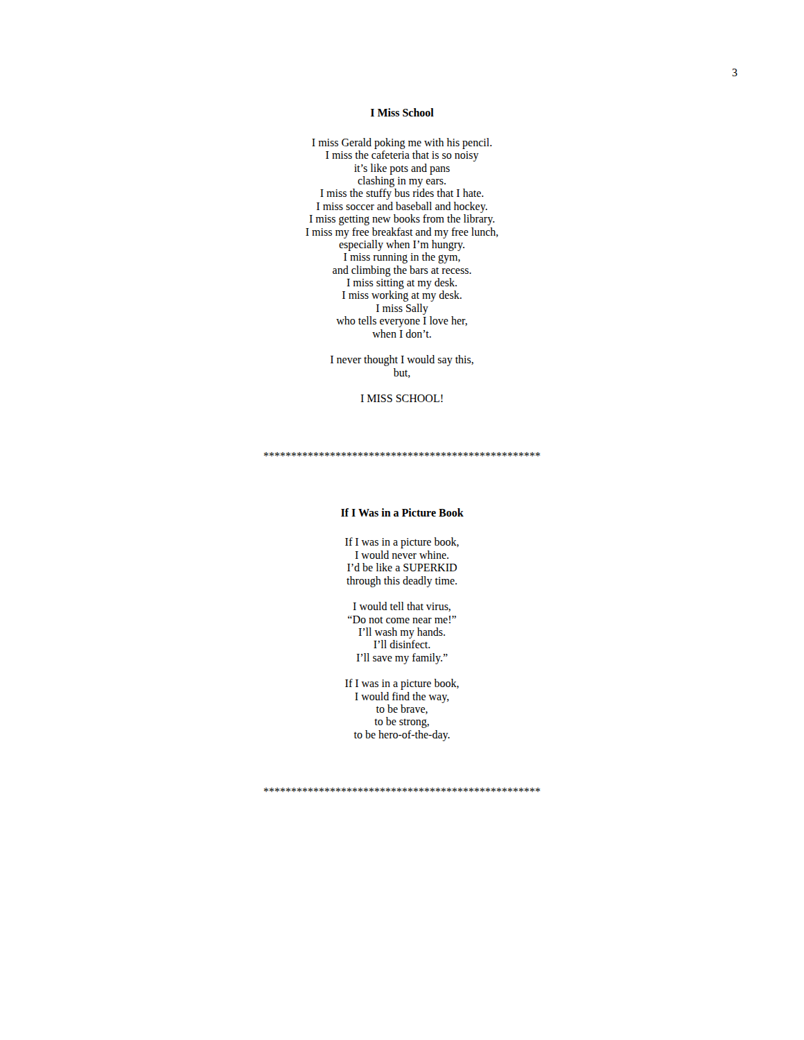3
I Miss School
I miss Gerald poking me with his pencil.
I miss the cafeteria that is so noisy
it’s like pots and pans
clashing in my ears.
I miss the stuffy bus rides that I hate.
I miss soccer and baseball and hockey.
I miss getting new books from the library.
I miss my free breakfast and my free lunch,
especially when I’m hungry.
I miss running in the gym,
and climbing the bars at recess.
I miss sitting at my desk.
I miss working at my desk.
I miss Sally
who tells everyone I love her,
when I don’t.
I never thought I would say this,
but,
I MISS SCHOOL!
**************************************************
If I Was in a Picture Book
If I was in a picture book,
I would never whine.
I’d be like a SUPERKID
through this deadly time.
I would tell that virus,
“Do not come near me!”
I’ll wash my hands.
I’ll disinfect.
I’ll save my family.”
If I was in a picture book,
I would find the way,
to be brave,
to be strong,
to be hero-of-the-day.
**************************************************